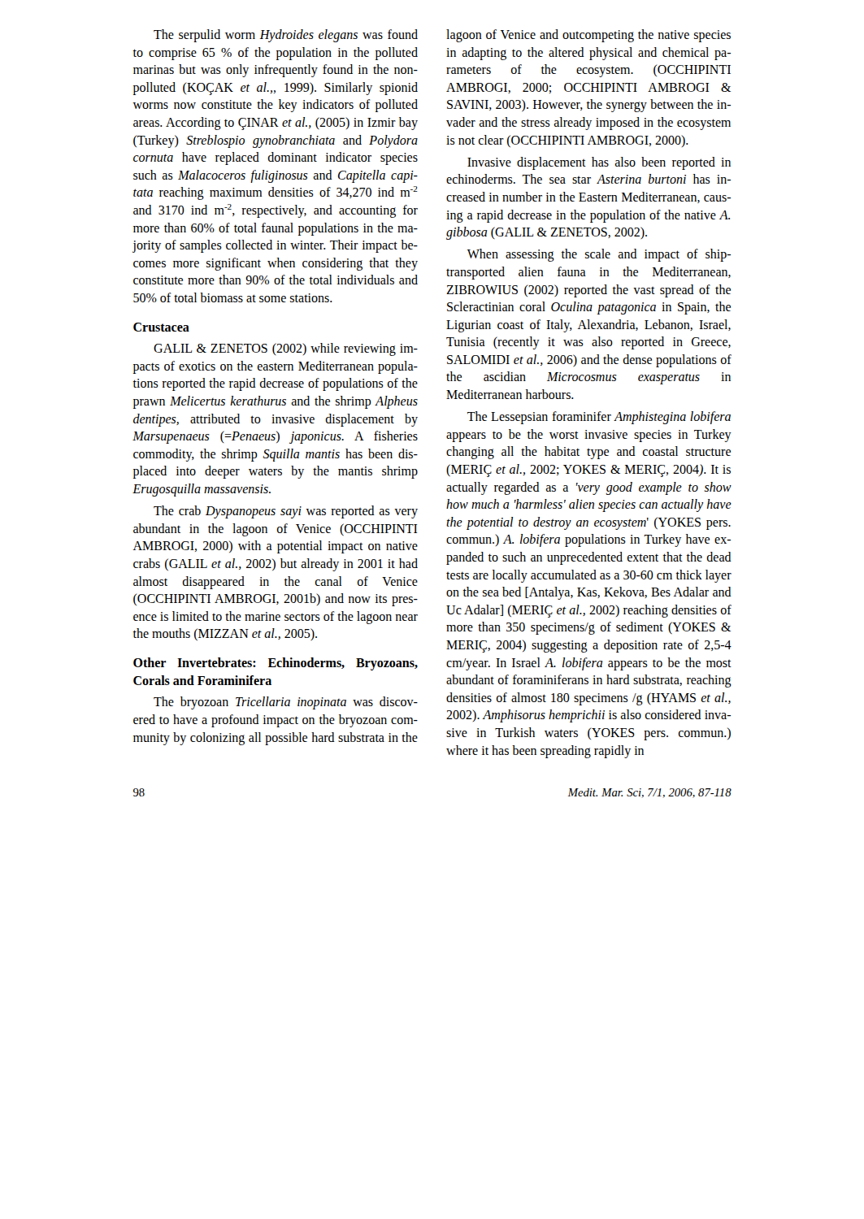The serpulid worm Hydroides elegans was found to comprise 65 % of the population in the polluted marinas but was only infrequently found in the non-polluted (KOÇAK et al.,, 1999). Similarly spionid worms now constitute the key indicators of polluted areas. According to ÇINAR et al., (2005) in Izmir bay (Turkey) Streblospio gynobranchiata and Polydora cornuta have replaced dominant indicator species such as Malacoceros fuliginosus and Capitella capitata reaching maximum densities of 34,270 ind m-2 and 3170 ind m-2, respectively, and accounting for more than 60% of total faunal populations in the majority of samples collected in winter. Their impact becomes more significant when considering that they constitute more than 90% of the total individuals and 50% of total biomass at some stations.
Crustacea
GALIL & ZENETOS (2002) while reviewing impacts of exotics on the eastern Mediterranean populations reported the rapid decrease of populations of the prawn Melicertus kerathurus and the shrimp Alpheus dentipes, attributed to invasive displacement by Marsupenaeus (=Penaeus) japonicus. A fisheries commodity, the shrimp Squilla mantis has been displaced into deeper waters by the mantis shrimp Erugosquilla massavensis.
The crab Dyspanopeus sayi was reported as very abundant in the lagoon of Venice (OCCHIPINTI AMBROGI, 2000) with a potential impact on native crabs (GALIL et al., 2002) but already in 2001 it had almost disappeared in the canal of Venice (OCCHIPINTI AMBROGI, 2001b) and now its presence is limited to the marine sectors of the lagoon near the mouths (MIZZAN et al., 2005).
Other Invertebrates: Echinoderms, Bryozoans, Corals and Foraminifera
The bryozoan Tricellaria inopinata was discovered to have a profound impact on the bryozoan community by colonizing all possible hard substrata in the lagoon of Venice and outcompeting the native species in adapting to the altered physical and chemical parameters of the ecosystem. (OCCHIPINTI AMBROGI, 2000; OCCHIPINTI AMBROGI & SAVINI, 2003). However, the synergy between the invader and the stress already imposed in the ecosystem is not clear (OCCHIPINTI AMBROGI, 2000).
Invasive displacement has also been reported in echinoderms. The sea star Asterina burtoni has increased in number in the Eastern Mediterranean, causing a rapid decrease in the population of the native A. gibbosa (GALIL & ZENETOS, 2002).
When assessing the scale and impact of ship-transported alien fauna in the Mediterranean, ZIBROWIUS (2002) reported the vast spread of the Scleractinian coral Oculina patagonica in Spain, the Ligurian coast of Italy, Alexandria, Lebanon, Israel, Tunisia (recently it was also reported in Greece, SALOMIDI et al., 2006) and the dense populations of the ascidian Microcosmus exasperatus in Mediterranean harbours.
The Lessepsian foraminifer Amphistegina lobifera appears to be the worst invasive species in Turkey changing all the habitat type and coastal structure (MERIÇ et al., 2002; YOKES & MERIÇ, 2004). It is actually regarded as a 'very good example to show how much a 'harmless' alien species can actually have the potential to destroy an ecosystem' (YOKES pers. commun.) A. lobifera populations in Turkey have expanded to such an unprecedented extent that the dead tests are locally accumulated as a 30-60 cm thick layer on the sea bed [Antalya, Kas, Kekova, Bes Adalar and Uc Adalar] (MERIÇ et al., 2002) reaching densities of more than 350 specimens/g of sediment (YOKES & MERIÇ, 2004) suggesting a deposition rate of 2,5-4 cm/year. In Israel A. lobifera appears to be the most abundant of foraminiferans in hard substrata, reaching densities of almost 180 specimens /g (HYAMS et al., 2002). Amphisorus hemprichii is also considered invasive in Turkish waters (YOKES pers. commun.) where it has been spreading rapidly in
98 Medit. Mar. Sci, 7/1, 2006, 87-118